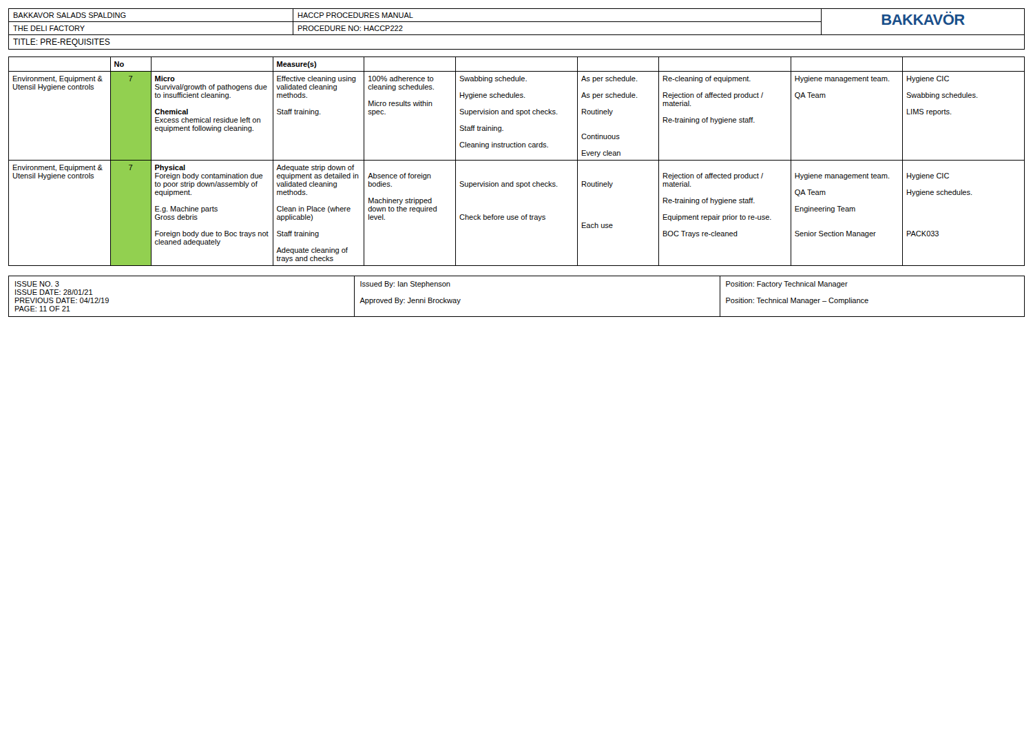| BAKKAVOR SALADS SPALDING | HACCP PROCEDURES MANUAL | BAKKAV Ö R |
| THE DELI FACTORY | PROCEDURE NO: HACCP222 |
| TITLE: PRE-REQUISITES |
| | No | | Measure(s) | | | | | | |
| --- | --- | --- | --- | --- | --- | --- | --- | --- | --- |
| Environment, Equipment & Utensil Hygiene controls | 7 | Micro Survival/growth of pathogens due to insufficient cleaning. Chemical Excess chemical residue left on equipment following cleaning. | Effective cleaning using validated cleaning methods. Staff training. | 100% adherence to cleaning schedules. Micro results within spec. | Swabbing schedule. Hygiene schedules. Supervision and spot checks. Staff training. Cleaning instruction cards. | As per schedule. As per schedule. Routinely Continuous Every clean | Re-cleaning of equipment. Rejection of affected product / material. Re-training of hygiene staff. | Hygiene management team. QA Team | Hygiene CIC Swabbing schedules. LIMS reports. |
| Environment, Equipment & Utensil Hygiene controls | 7 | Physical Foreign body contamination due to poor strip down/assembly of equipment. E.g. Machine parts Gross debris Foreign body due to Boc trays not cleaned adequately | Adequate strip down of equipment as detailed in validated cleaning methods. Clean in Place (where applicable) Staff training Adequate cleaning of trays and checks | Absence of foreign bodies. Machinery stripped down to the required level. | Supervision and spot checks. Check before use of trays | Routinely Each use | Rejection of affected product / material. Re-training of hygiene staff. Equipment repair prior to re-use. BOC Trays re-cleaned | Hygiene management team. QA Team Engineering Team Senior Section Manager | Hygiene CIC Hygiene schedules. PACK033 |
| ISSUE NO. 3 ISSUE DATE: 28/01/21 PREVIOUS DATE: 04/12/19 PAGE: 11 OF 21 | Issued By: Ian Stephenson Approved By: Jenni Brockway | Position: Factory Technical Manager Position: Technical Manager – Compliance |